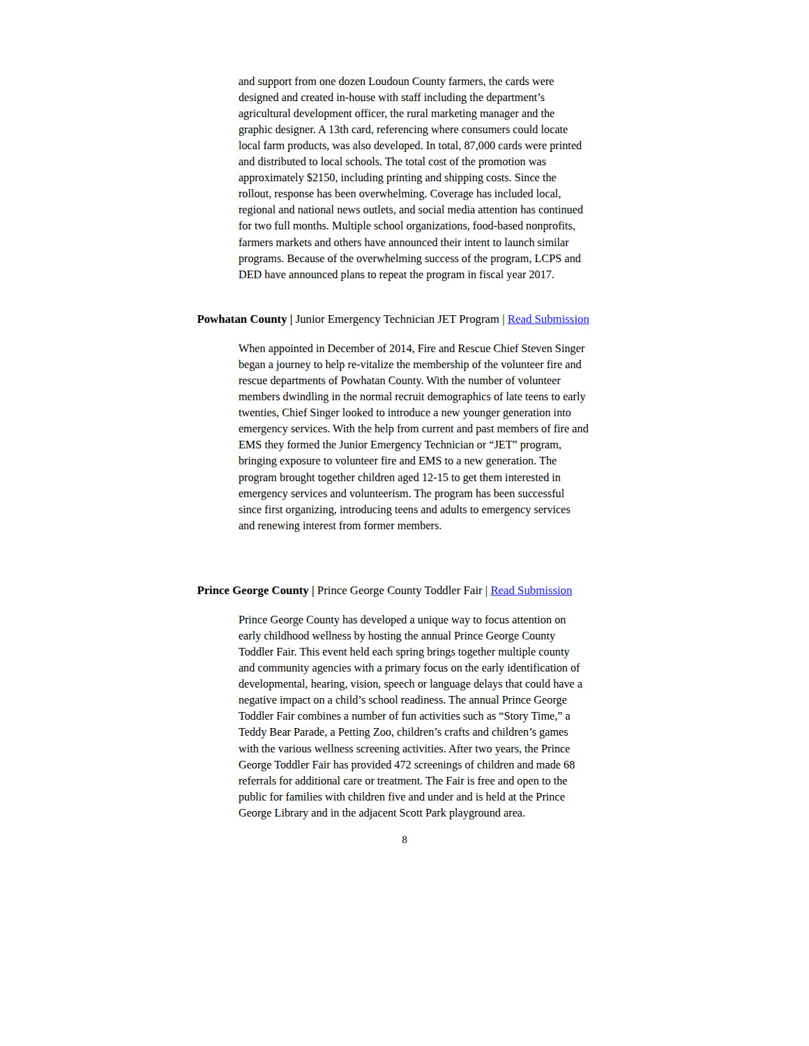and support from one dozen Loudoun County farmers, the cards were designed and created in-house with staff including the department’s agricultural development officer, the rural marketing manager and the graphic designer. A 13th card, referencing where consumers could locate local farm products, was also developed. In total, 87,000 cards were printed and distributed to local schools. The total cost of the promotion was approximately $2150, including printing and shipping costs. Since the rollout, response has been overwhelming. Coverage has included local, regional and national news outlets, and social media attention has continued for two full months. Multiple school organizations, food-based nonprofits, farmers markets and others have announced their intent to launch similar programs. Because of the overwhelming success of the program, LCPS and DED have announced plans to repeat the program in fiscal year 2017.
Powhatan County | Junior Emergency Technician JET Program | Read Submission
When appointed in December of 2014, Fire and Rescue Chief Steven Singer began a journey to help re-vitalize the membership of the volunteer fire and rescue departments of Powhatan County. With the number of volunteer members dwindling in the normal recruit demographics of late teens to early twenties, Chief Singer looked to introduce a new younger generation into emergency services. With the help from current and past members of fire and EMS they formed the Junior Emergency Technician or “JET” program, bringing exposure to volunteer fire and EMS to a new generation. The program brought together children aged 12-15 to get them interested in emergency services and volunteerism. The program has been successful since first organizing, introducing teens and adults to emergency services and renewing interest from former members.
Prince George County | Prince George County Toddler Fair | Read Submission
Prince George County has developed a unique way to focus attention on early childhood wellness by hosting the annual Prince George County Toddler Fair. This event held each spring brings together multiple county and community agencies with a primary focus on the early identification of developmental, hearing, vision, speech or language delays that could have a negative impact on a child’s school readiness. The annual Prince George Toddler Fair combines a number of fun activities such as “Story Time,” a Teddy Bear Parade, a Petting Zoo, children’s crafts and children’s games with the various wellness screening activities. After two years, the Prince George Toddler Fair has provided 472 screenings of children and made 68 referrals for additional care or treatment. The Fair is free and open to the public for families with children five and under and is held at the Prince George Library and in the adjacent Scott Park playground area.
8